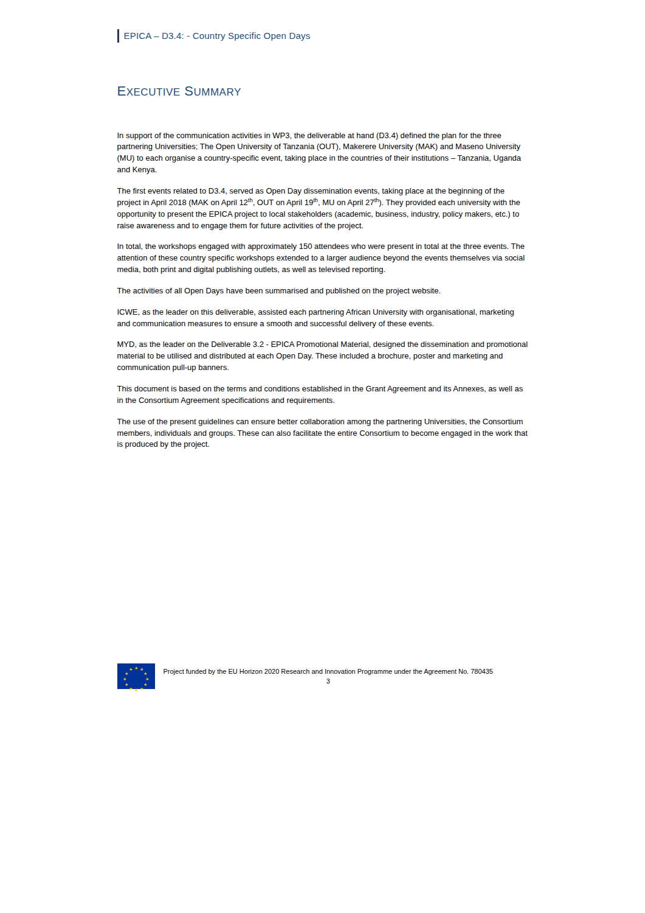EPICA – D3.4: - Country Specific Open Days
EXECUTIVE SUMMARY
In support of the communication activities in WP3, the deliverable at hand (D3.4) defined the plan for the three partnering Universities; The Open University of Tanzania (OUT), Makerere University (MAK) and Maseno University (MU) to each organise a country-specific event, taking place in the countries of their institutions – Tanzania, Uganda and Kenya.
The first events related to D3.4, served as Open Day dissemination events, taking place at the beginning of the project in April 2018 (MAK on April 12th, OUT on April 19th, MU on April 27th). They provided each university with the opportunity to present the EPICA project to local stakeholders (academic, business, industry, policy makers, etc.) to raise awareness and to engage them for future activities of the project.
In total, the workshops engaged with approximately 150 attendees who were present in total at the three events. The attention of these country specific workshops extended to a larger audience beyond the events themselves via social media, both print and digital publishing outlets, as well as televised reporting.
The activities of all Open Days have been summarised and published on the project website.
ICWE, as the leader on this deliverable, assisted each partnering African University with organisational, marketing and communication measures to ensure a smooth and successful delivery of these events.
MYD, as the leader on the Deliverable 3.2 - EPICA Promotional Material, designed the dissemination and promotional material to be utilised and distributed at each Open Day. These included a brochure, poster and marketing and communication pull-up banners.
This document is based on the terms and conditions established in the Grant Agreement and its Annexes, as well as in the Consortium Agreement specifications and requirements.
The use of the present guidelines can ensure better collaboration among the partnering Universities, the Consortium members, individuals and groups. These can also facilitate the entire Consortium to become engaged in the work that is produced by the project.
★ ★ ★ ★ ★ ★ ★ ★ ★ ★ ★ ★
Project funded by the EU Horizon 2020 Research and Innovation Programme under the Agreement No. 780435 3